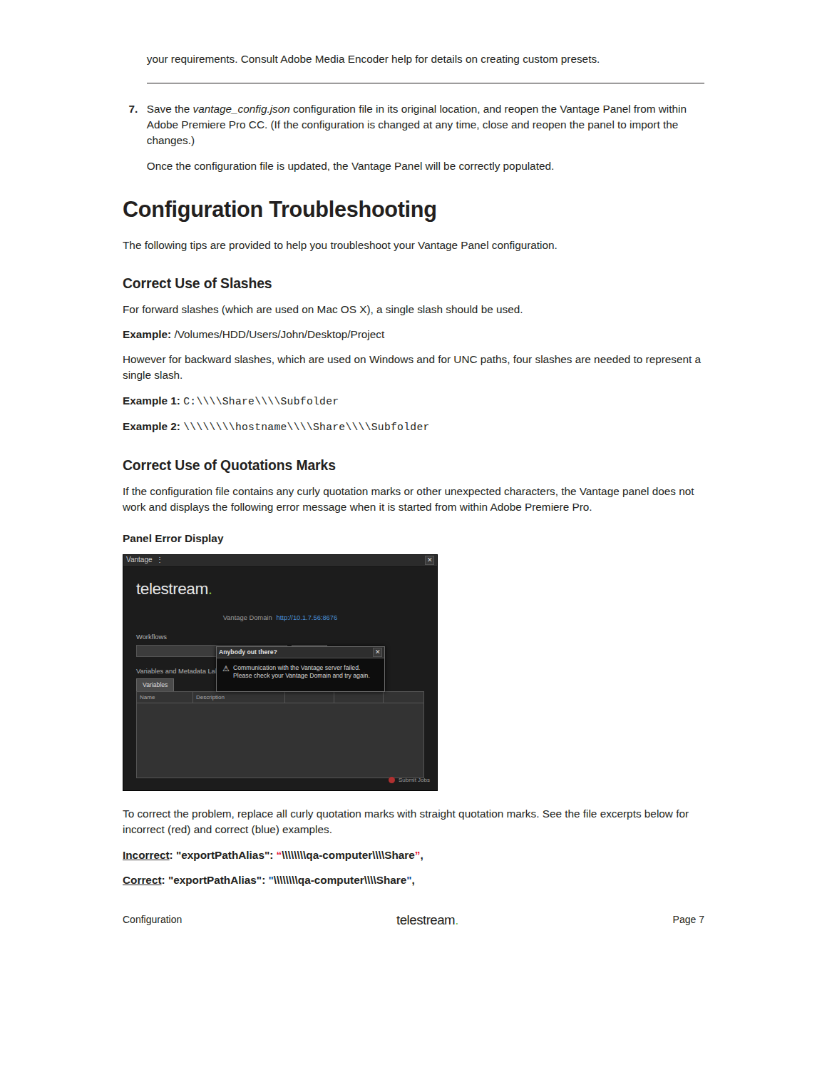your requirements. Consult Adobe Media Encoder help for details on creating custom presets.
Save the vantage_config.json configuration file in its original location, and reopen the Vantage Panel from within Adobe Premiere Pro CC. (If the configuration is changed at any time, close and reopen the panel to import the changes.)
Once the configuration file is updated, the Vantage Panel will be correctly populated.
Configuration Troubleshooting
The following tips are provided to help you troubleshoot your Vantage Panel configuration.
Correct Use of Slashes
For forward slashes (which are used on Mac OS X), a single slash should be used.
Example: /Volumes/HDD/Users/John/Desktop/Project
However for backward slashes, which are used on Windows and for UNC paths, four slashes are needed to represent a single slash.
Example 1: C:\\\\Share\\\\Subfolder
Example 2: \\\\\\\\hostname\\\\Share\\\\Subfolder
Correct Use of Quotations Marks
If the configuration file contains any curly quotation marks or other unexpected characters, the Vantage panel does not work and displays the following error message when it is started from within Adobe Premiere Pro.
Panel Error Display
Vantage ⋮
✕
telestream.
Vantage Domainhttp://10.1.7.56:8676
Workflows
Refresh
Variables and Metadata Labels
Variables
Name
Description
Anybody out there?
✕
⚠
Communication with the Vantage server failed. Please check your Vantage Domain and try again.
Submit Jobs
To correct the problem, replace all curly quotation marks with straight quotation marks. See the file excerpts below for incorrect (red) and correct (blue) examples.
Incorrect: "exportPathAlias": “\\\\\\\\qa-computer\\\\Share”,
Correct: "exportPathAlias": "\\\\\\\\qa-computer\\\\Share",
Configuration
telestream.
Page 7